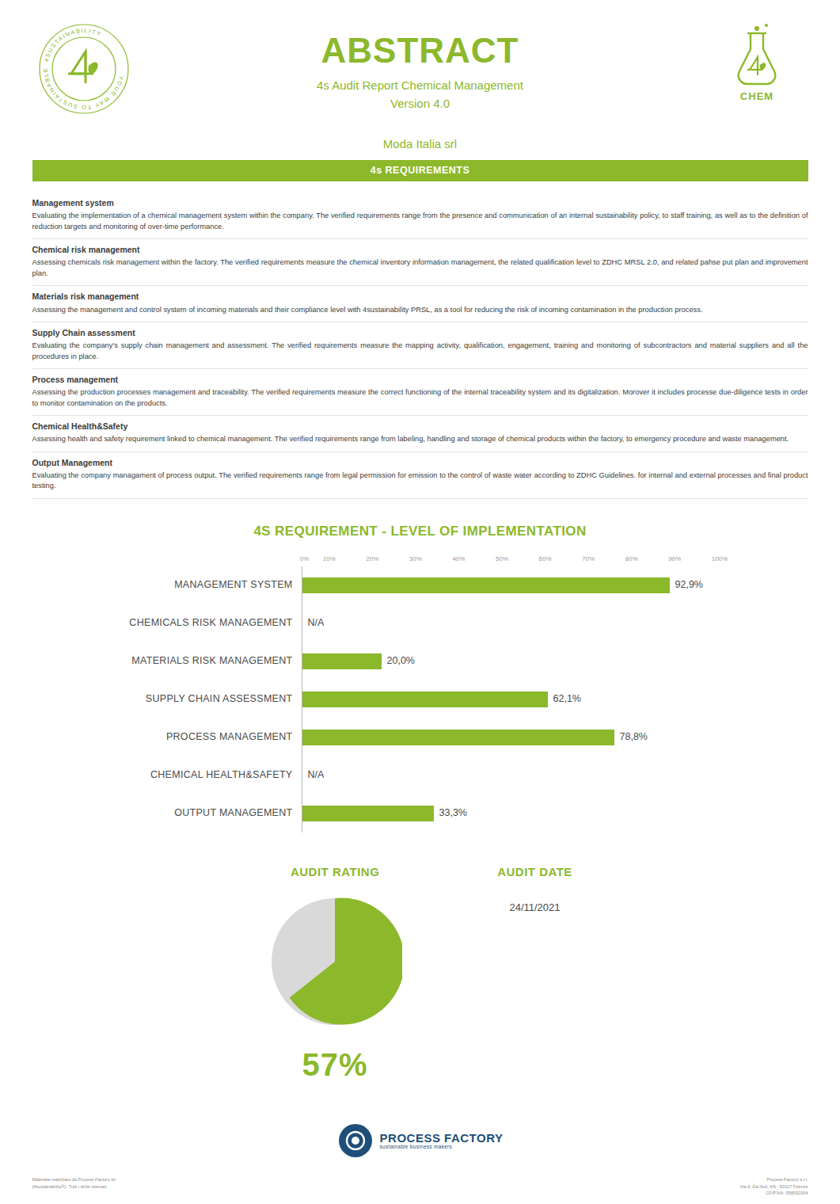4SUSTAINABILITY YOUR WAY TO SUSTAINABLE FASHION
ABSTRACT
4s Audit Report Chemical Management
Version 4.0
CHEM
Moda Italia srl
4s REQUIREMENTS
Management system
Evaluating the implementation of a chemical management system within the company. The verified requirements range from the presence and communication of an internal sustainability policy, to staff training, as well as to the definition of reduction targets and monitoring of over-time performance.
Chemical risk management
Assessing chemicals risk management within the factory. The verified requirements measure the chemical inventory information management, the related qualification level to ZDHC MRSL 2.0, and related pahse put plan and improvement plan.
Materials risk management
Assessing the management and control system of incoming materials and their compliance level with 4sustainability PRSL, as a tool for reducing the risk of incoming contamination in the production process.
Supply Chain assessment
Evaluating the company's supply chain management and assessment. The verified requirements measure the mapping activity, qualification, engagement, training and monitoring of subcontractors and material suppliers and all the procedures in place.
Process management
Assessing the production processes management and traceability. The verified requirements measure the correct functioning of the internal traceability system and its digitalization. Morover it includes processe due-diligence tests in order to monitor contamination on the products.
Chemical Health&Safety
Assessing health and safety requirement linked to chemical management. The verified requirements range from labeling, handling and storage of chemical products within the factory, to emergency procedure and waste management.
Output Management
Evaluating the company managament of process output. The verified requirements range from legal permission for emission to the control of waste water according to ZDHC Guidelines. for internal and external processes and final product testing.
4S REQUIREMENT - LEVEL OF IMPLEMENTATION
0% 10% 20% 30% 40% 50% 60% 70% 80% 90% 100%
MANAGEMENT SYSTEM
92,9%
CHEMICALS RISK MANAGEMENT
N/A
MATERIALS RISK MANAGEMENT
20,0%
SUPPLY CHAIN ASSESSMENT
62,1%
PROCESS MANAGEMENT
78,8%
CHEMICAL HEALTH&SAFETY
N/A
OUTPUT MANAGEMENT
33,3%
AUDIT RATING
57%
AUDIT DATE
24/11/2021
PROCESS FACTORY
sustainable business makers
Materiale realizzato da Process Factory srl
(4sustainability®). Tutti i diritti riservati
Process Factory s.r.l.
Via A. Da Noli, 4/6 - 50127 Firenze
CF/P.IVA: 058052004